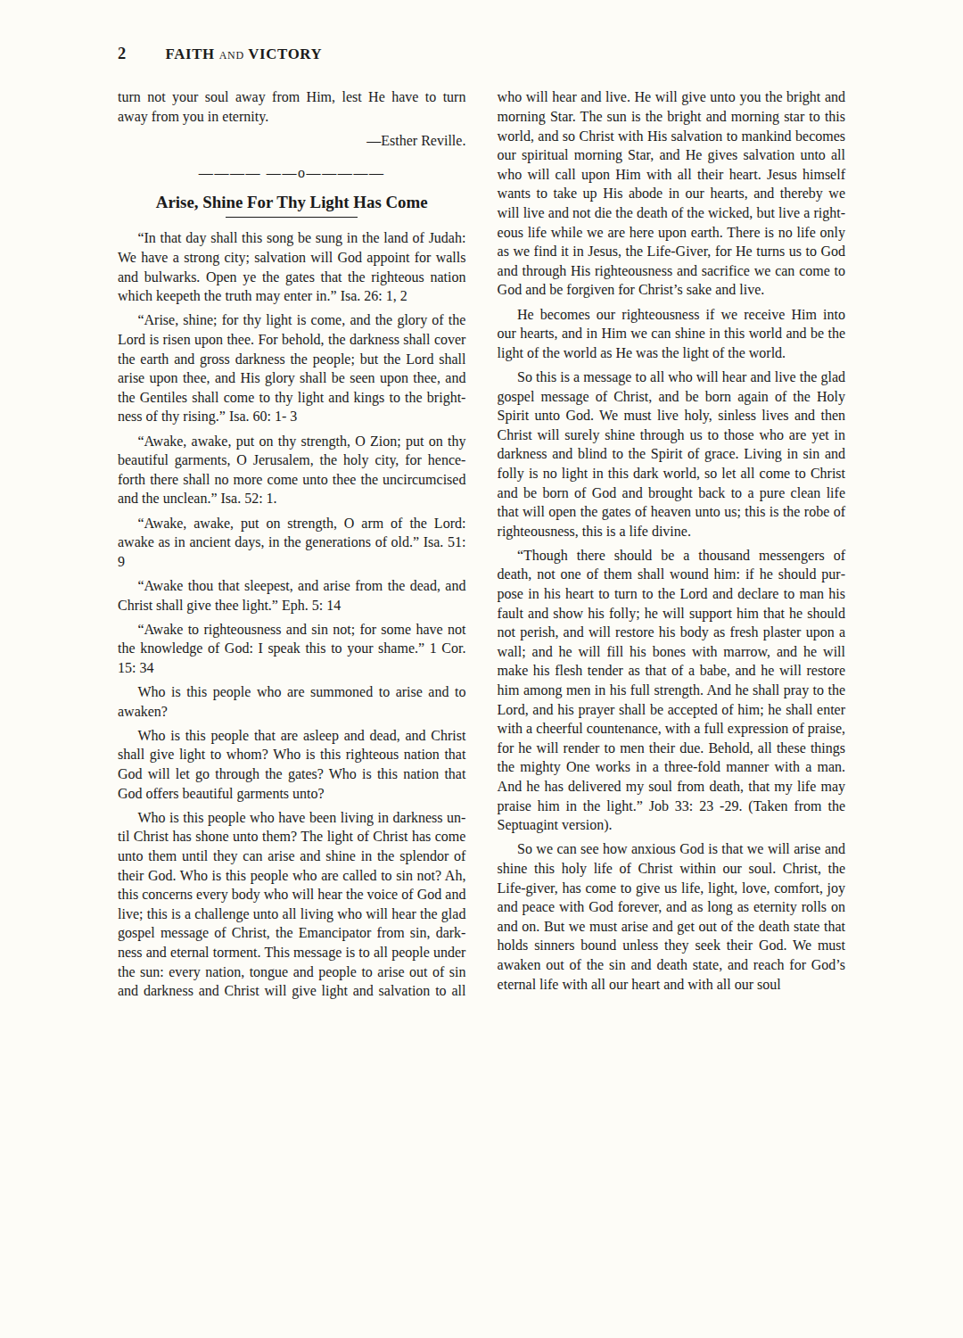2 FAITH and VICTORY
turn not your soul away from Him, lest He have to turn away from you in eternity.
—Esther Reville.
———— ——o—————
Arise, Shine For Thy Light Has Come
“In that day shall this song be sung in the land of Judah: We have a strong city; salvation will God appoint for walls and bulwarks. Open ye the gates that the righteous nation which keepeth the truth may enter in.” Isa. 26: 1, 2
“Arise, shine; for thy light is come, and the glory of the Lord is risen upon thee. For behold, the darkness shall cover the earth and gross darkness the people; but the Lord shall arise upon thee, and His glory shall be seen upon thee, and the Gentiles shall come to thy light and kings to the brightness of thy rising.” Isa. 60: 1- 3
“Awake, awake, put on thy strength, O Zion; put on thy beautiful garments, O Jerusalem, the holy city, for henceforth there shall no more come unto thee the uncircumcised and the unclean.” Isa. 52: 1.
“Awake, awake, put on strength, O arm of the Lord: awake as in ancient days, in the generations of old.” Isa. 51: 9
“Awake thou that sleepest, and arise from the dead, and Christ shall give thee light.” Eph. 5: 14
“Awake to righteousness and sin not; for some have not the knowledge of God: I speak this to your shame.” 1 Cor. 15: 34
Who is this people who are summoned to arise and to awaken?
Who is this people that are asleep and dead, and Christ shall give light to whom? Who is this righteous nation that God will let go through the gates? Who is this nation that God offers beautiful garments unto?
Who is this people who have been living in darkness until Christ has shone unto them? The light of Christ has come unto them until they can arise and shine in the splendor of their God. Who is this people who are called to sin not? Ah, this concerns every body who will hear the voice of God and live; this is a challenge unto all living who will hear the glad gospel message of Christ, the Emancipator from sin, darkness and eternal torment. This message is to all people under the sun: every nation, tongue and people to arise out of sin and darkness and Christ will give light and salvation to all who will hear and live. He will give unto you the bright and morning Star. The sun is the bright and morning star to this world, and so Christ with His salvation to mankind becomes our spiritual morning Star, and He gives salvation unto all who will call upon Him with all their heart. Jesus himself wants to take up His abode in our hearts, and thereby we will live and not die the death of the wicked, but live a righteous life while we are here upon earth. There is no life only as we find it in Jesus, the Life-Giver, for He turns us to God and through His righteousness and sacrifice we can come to God and be forgiven for Christ’s sake and live.
He becomes our righteousness if we receive Him into our hearts, and in Him we can shine in this world and be the light of the world as He was the light of the world.
So this is a message to all who will hear and live the glad gospel message of Christ, and be born again of the Holy Spirit unto God. We must live holy, sinless lives and then Christ will surely shine through us to those who are yet in darkness and blind to the Spirit of grace. Living in sin and folly is no light in this dark world, so let all come to Christ and be born of God and brought back to a pure clean life that will open the gates of heaven unto us; this is the robe of righteousness, this is a life divine.
“Though there should be a thousand messengers of death, not one of them shall wound him: if he should purpose in his heart to turn to the Lord and declare to man his fault and show his folly; he will support him that he should not perish, and will restore his body as fresh plaster upon a wall; and he will fill his bones with marrow, and he will make his flesh tender as that of a babe, and he will restore him among men in his full strength. And he shall pray to the Lord, and his prayer shall be accepted of him; he shall enter with a cheerful countenance, with a full expression of praise, for he will render to men their due. Behold, all these things the mighty One works in a three-fold manner with a man. And he has delivered my soul from death, that my life may praise him in the light.” Job 33: 23 -29. (Taken from the Septuagint version).
So we can see how anxious God is that we will arise and shine this holy life of Christ within our soul. Christ, the Life-giver, has come to give us life, light, love, comfort, joy and peace with God forever, and as long as eternity rolls on and on. But we must arise and get out of the death state that holds sinners bound unless they seek their God. We must awaken out of the sin and death state, and reach for God’s eternal life with all our heart and with all our soul